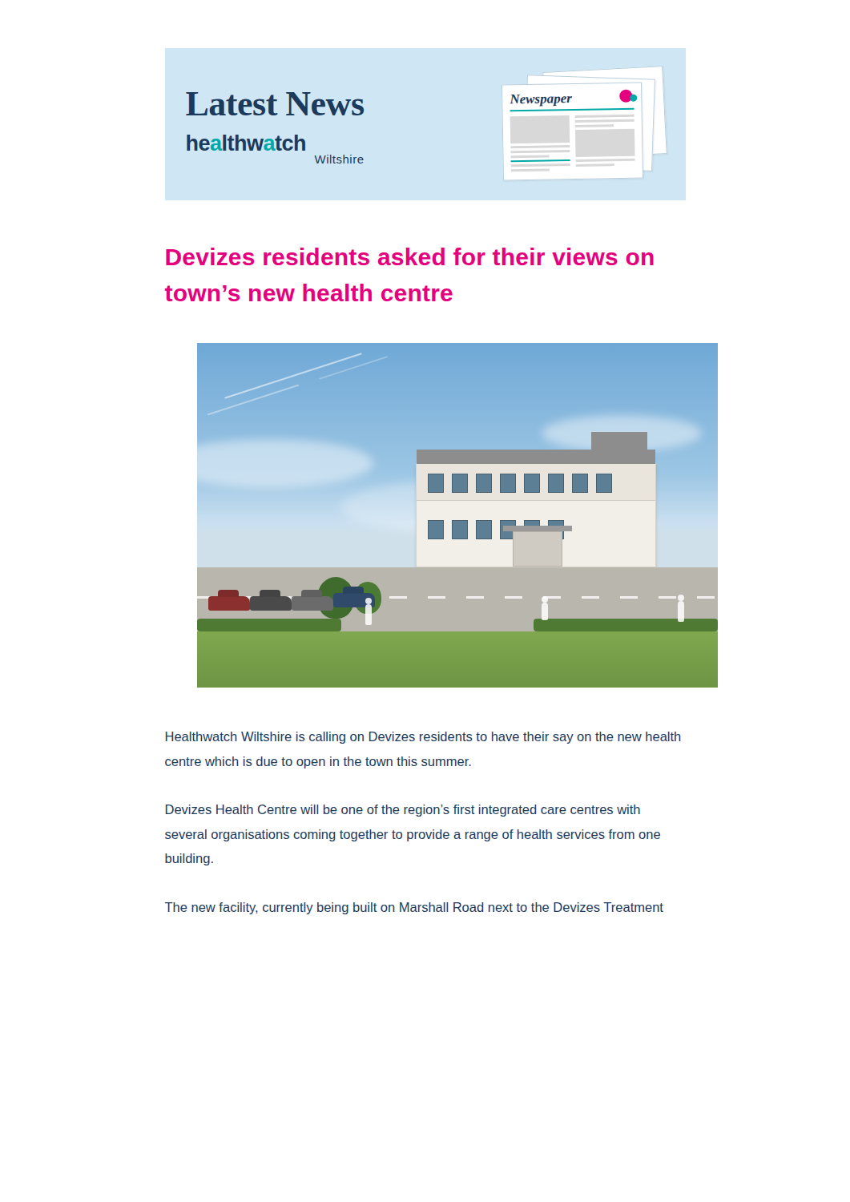Latest News
healthwatch
Wiltshire
Newspaper
Devizes residents asked for their views on town’s new health centre
Healthwatch Wiltshire is calling on Devizes residents to have their say on the new health centre which is due to open in the town this summer.
Devizes Health Centre will be one of the region’s first integrated care centres with several organisations coming together to provide a range of health services from one building.
The new facility, currently being built on Marshall Road next to the Devizes Treatment